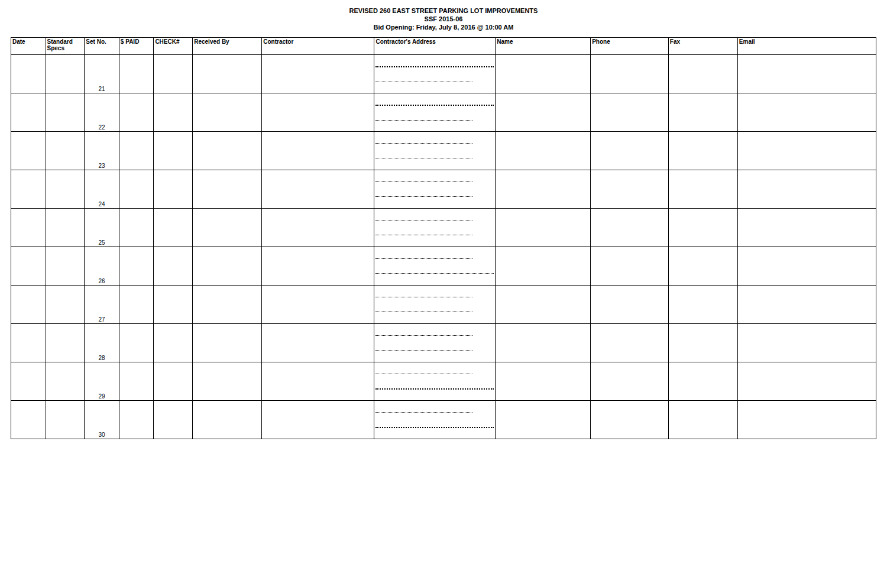REVISED 260 EAST STREET PARKING LOT IMPROVEMENTS
SSF 2015-06
Bid Opening: Friday, July 8, 2016 @ 10:00 AM
| Date | Standard Specs | Set No. | $ PAID | CHECK# | Received By | Contractor | Contractor's Address | Name | Phone | Fax | Email |
| --- | --- | --- | --- | --- | --- | --- | --- | --- | --- | --- | --- |
| | | 21 | | | | | | | | | |
| | | 22 | | | | | | | | | |
| | | 23 | | | | | | | | | |
| | | 24 | | | | | | | | | |
| | | 25 | | | | | | | | | |
| | | 26 | | | | | | | | | |
| | | 27 | | | | | | | | | |
| | | 28 | | | | | | | | | |
| | | 29 | | | | | | | | | |
| | | 30 | | | | | | | | | |